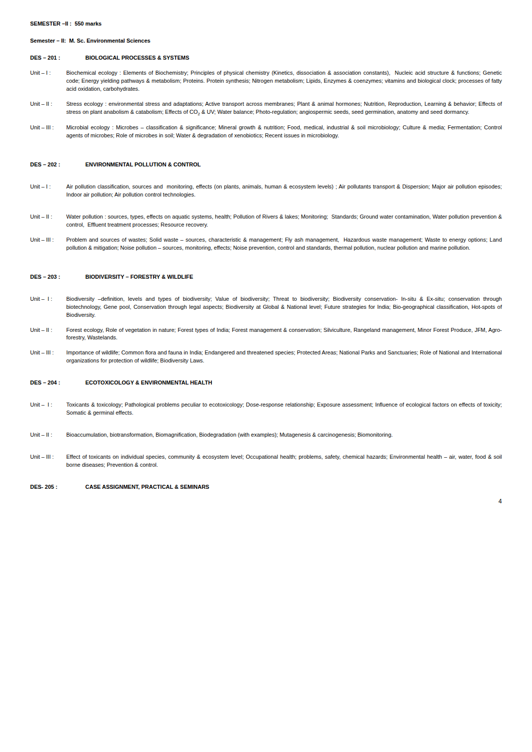SEMESTER –II : 550 marks
Semester – II: M. Sc. Environmental Sciences
DES – 201 : BIOLOGICAL PROCESSES & SYSTEMS
Unit – I : Biochemical ecology : Elements of Biochemistry; Principles of physical chemistry (Kinetics, dissociation & association constants), Nucleic acid structure & functions; Genetic code; Energy yielding pathways & metabolism; Proteins. Protein synthesis; Nitrogen metabolism; Lipids, Enzymes & coenzymes; vitamins and biological clock; processes of fatty acid oxidation, carbohydrates.
Unit – II : Stress ecology : environmental stress and adaptations; Active transport across membranes; Plant & animal hormones; Nutrition, Reproduction, Learning & behavior; Effects of stress on plant anabolism & catabolism; Effects of CO2 & UV; Water balance; Photo-regulation; angiospermic seeds, seed germination, anatomy and seed dormancy.
Unit – III : Microbial ecology : Microbes – classification & significance; Mineral growth & nutrition; Food, medical, industrial & soil microbiology; Culture & media; Fermentation; Control agents of microbes; Role of microbes in soil; Water & degradation of xenobiotics; Recent issues in microbiology.
DES – 202 : ENVIRONMENTAL POLLUTION & CONTROL
Unit – I : Air pollution classification, sources and monitoring, effects (on plants, animals, human & ecosystem levels) ; Air pollutants transport & Dispersion; Major air pollution episodes; Indoor air pollution; Air pollution control technologies.
Unit – II : Water pollution : sources, types, effects on aquatic systems, health; Pollution of Rivers & lakes; Monitoring; Standards; Ground water contamination, Water pollution prevention & control, Effluent treatment processes; Resource recovery.
Unit – III : Problem and sources of wastes; Solid waste – sources, characteristic & management; Fly ash management, Hazardous waste management; Waste to energy options; Land pollution & mitigation; Noise pollution – sources, monitoring, effects; Noise prevention, control and standards, thermal pollution, nuclear pollution and marine pollution.
DES – 203 : BIODIVERSITY – FORESTRY & WILDLIFE
Unit – I : Biodiversity –definition, levels and types of biodiversity; Value of biodiversity; Threat to biodiversity; Biodiversity conservation- In-situ & Ex-situ; conservation through biotechnology, Gene pool, Conservation through legal aspects; Biodiversity at Global & National level; Future strategies for India; Bio-geographical classification, Hot-spots of Biodiversity.
Unit – II : Forest ecology, Role of vegetation in nature; Forest types of India; Forest management & conservation; Silviculture, Rangeland management, Minor Forest Produce, JFM, Agro-forestry, Wastelands.
Unit – III : Importance of wildlife; Common flora and fauna in India; Endangered and threatened species; Protected Areas; National Parks and Sanctuaries; Role of National and International organizations for protection of wildlife; Biodiversity Laws.
DES – 204 : ECOTOXICOLOGY & ENVIRONMENTAL HEALTH
Unit – I : Toxicants & toxicology; Pathological problems peculiar to ecotoxicology; Dose-response relationship; Exposure assessment; Influence of ecological factors on effects of toxicity; Somatic & germinal effects.
Unit – II : Bioaccumulation, biotransformation, Biomagnification, Biodegradation (with examples); Mutagenesis & carcinogenesis; Biomonitoring.
Unit – III : Effect of toxicants on individual species, community & ecosystem level; Occupational health; problems, safety, chemical hazards; Environmental health – air, water, food & soil borne diseases; Prevention & control.
DES- 205 : CASE ASSIGNMENT, PRACTICAL & SEMINARS
4